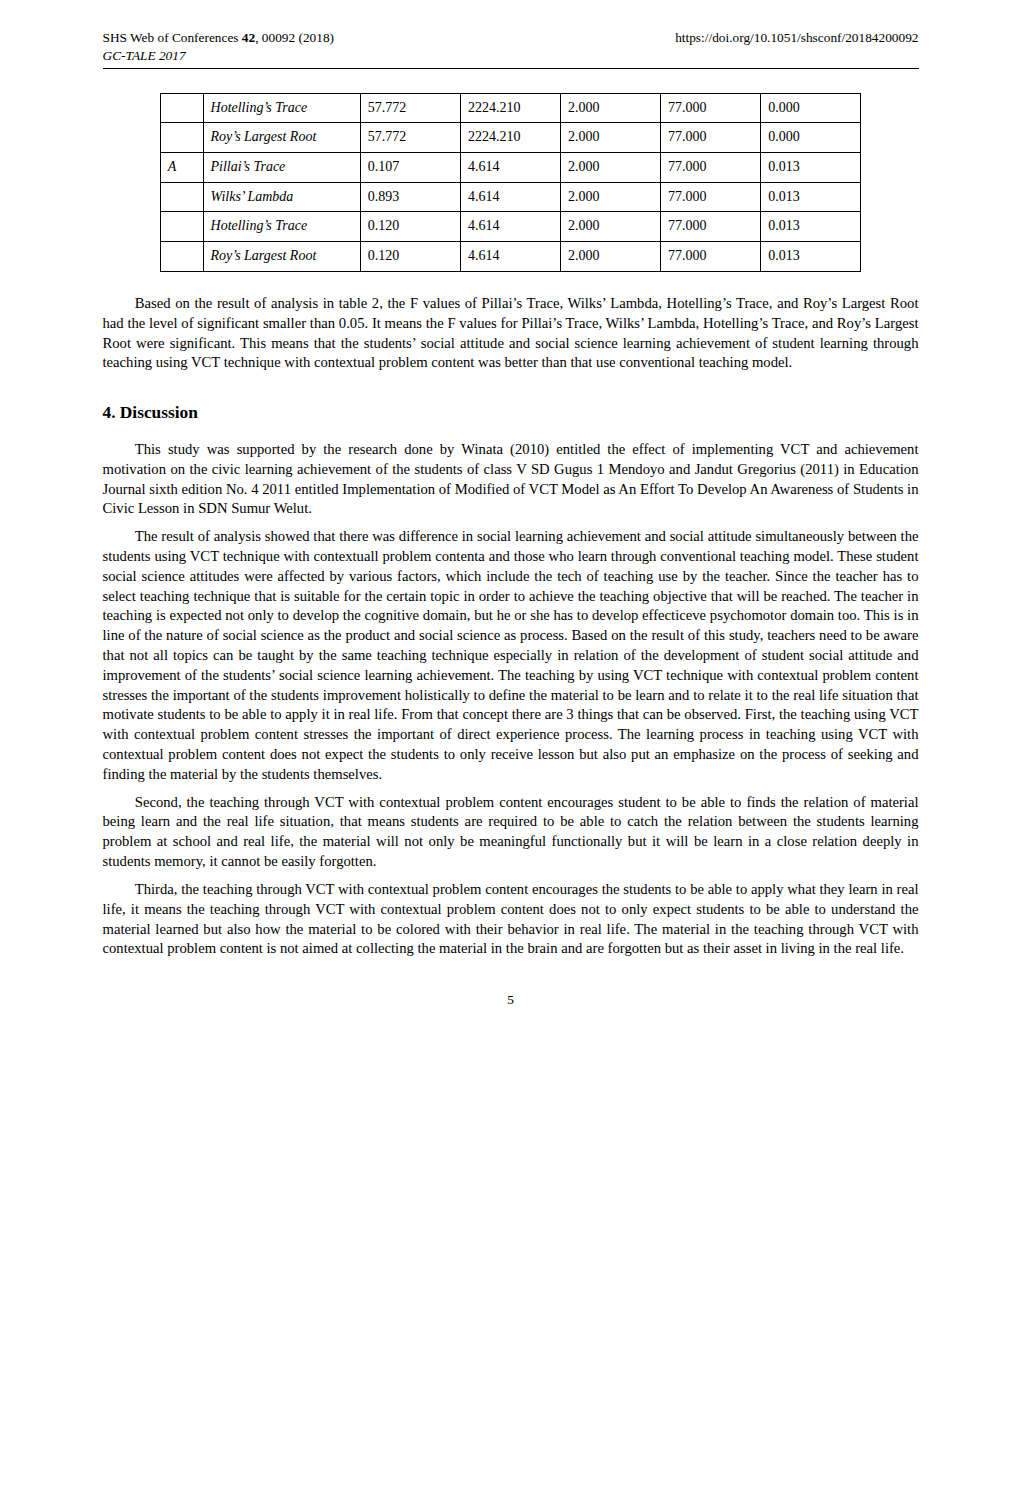SHS Web of Conferences 42, 00092 (2018)
GC-TALE 2017
https://doi.org/10.1051/shsconf/20184200092
| | Hotelling’s Trace | 57.772 | 2224.210 | 2.000 | 77.000 | 0.000 |
| | Roy’s Largest Root | 57.772 | 2224.210 | 2.000 | 77.000 | 0.000 |
| A | Pillai’s Trace | 0.107 | 4.614 | 2.000 | 77.000 | 0.013 |
| | Wilks’ Lambda | 0.893 | 4.614 | 2.000 | 77.000 | 0.013 |
| | Hotelling’s Trace | 0.120 | 4.614 | 2.000 | 77.000 | 0.013 |
| | Roy’s Largest Root | 0.120 | 4.614 | 2.000 | 77.000 | 0.013 |
Based on the result of analysis in table 2, the F values of Pillai’s Trace, Wilks’ Lambda, Hotelling’s Trace, and Roy’s Largest Root had the level of significant smaller than 0.05. It means the F values for Pillai’s Trace, Wilks’ Lambda, Hotelling’s Trace, and Roy’s Largest Root were significant. This means that the students’ social attitude and social science learning achievement of student learning through teaching using VCT technique with contextual problem content was better than that use conventional teaching model.
4. Discussion
This study was supported by the research done by Winata (2010) entitled the effect of implementing VCT and achievement motivation on the civic learning achievement of the students of class V SD Gugus 1 Mendoyo and Jandut Gregorius (2011) in Education Journal sixth edition No. 4 2011 entitled Implementation of Modified of VCT Model as An Effort To Develop An Awareness of Students in Civic Lesson in SDN Sumur Welut.
The result of analysis showed that there was difference in social learning achievement and social attitude simultaneously between the students using VCT technique with contextuall problem contenta and those who learn through conventional teaching model. These student social science attitudes were affected by various factors, which include the tech of teaching use by the teacher. Since the teacher has to select teaching technique that is suitable for the certain topic in order to achieve the teaching objective that will be reached. The teacher in teaching is expected not only to develop the cognitive domain, but he or she has to develop effecticeve psychomotor domain too. This is in line of the nature of social science as the product and social science as process. Based on the result of this study, teachers need to be aware that not all topics can be taught by the same teaching technique especially in relation of the development of student social attitude and improvement of the students’ social science learning achievement. The teaching by using VCT technique with contextual problem content stresses the important of the students improvement holistically to define the material to be learn and to relate it to the real life situation that motivate students to be able to apply it in real life. From that concept there are 3 things that can be observed. First, the teaching using VCT with contextual problem content stresses the important of direct experience process. The learning process in teaching using VCT with contextual problem content does not expect the students to only receive lesson but also put an emphasize on the process of seeking and finding the material by the students themselves.
Second, the teaching through VCT with contextual problem content encourages student to be able to finds the relation of material being learn and the real life situation, that means students are required to be able to catch the relation between the students learning problem at school and real life, the material will not only be meaningful functionally but it will be learn in a close relation deeply in students memory, it cannot be easily forgotten.
Thirda, the teaching through VCT with contextual problem content encourages the students to be able to apply what they learn in real life, it means the teaching through VCT with contextual problem content does not to only expect students to be able to understand the material learned but also how the material to be colored with their behavior in real life. The material in the teaching through VCT with contextual problem content is not aimed at collecting the material in the brain and are forgotten but as their asset in living in the real life.
5